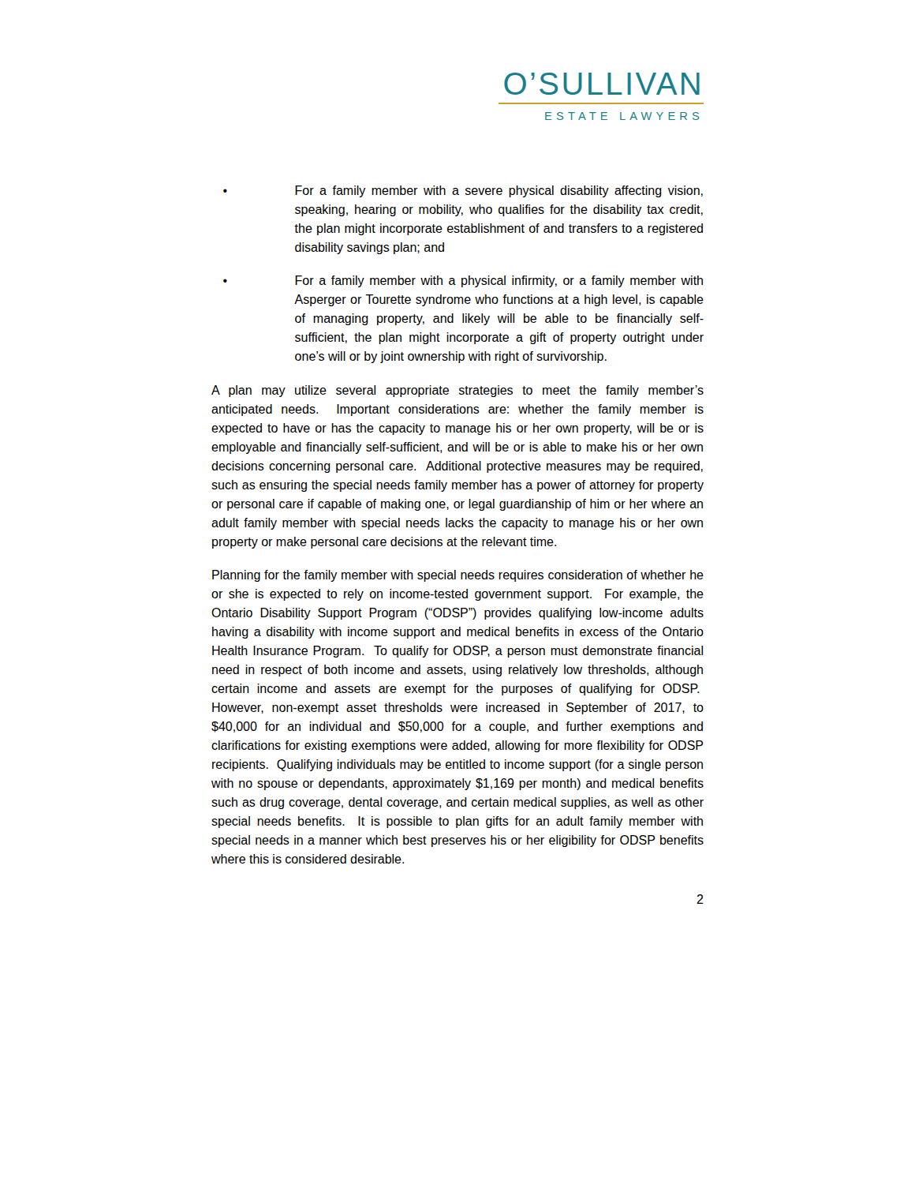O’SULLIVAN
ESTATE LAWYERS
For a family member with a severe physical disability affecting vision, speaking, hearing or mobility, who qualifies for the disability tax credit, the plan might incorporate establishment of and transfers to a registered disability savings plan; and
For a family member with a physical infirmity, or a family member with Asperger or Tourette syndrome who functions at a high level, is capable of managing property, and likely will be able to be financially self-sufficient, the plan might incorporate a gift of property outright under one’s will or by joint ownership with right of survivorship.
A plan may utilize several appropriate strategies to meet the family member’s anticipated needs. Important considerations are: whether the family member is expected to have or has the capacity to manage his or her own property, will be or is employable and financially self-sufficient, and will be or is able to make his or her own decisions concerning personal care. Additional protective measures may be required, such as ensuring the special needs family member has a power of attorney for property or personal care if capable of making one, or legal guardianship of him or her where an adult family member with special needs lacks the capacity to manage his or her own property or make personal care decisions at the relevant time.
Planning for the family member with special needs requires consideration of whether he or she is expected to rely on income-tested government support. For example, the Ontario Disability Support Program (“ODSP”) provides qualifying low-income adults having a disability with income support and medical benefits in excess of the Ontario Health Insurance Program. To qualify for ODSP, a person must demonstrate financial need in respect of both income and assets, using relatively low thresholds, although certain income and assets are exempt for the purposes of qualifying for ODSP. However, non-exempt asset thresholds were increased in September of 2017, to $40,000 for an individual and $50,000 for a couple, and further exemptions and clarifications for existing exemptions were added, allowing for more flexibility for ODSP recipients. Qualifying individuals may be entitled to income support (for a single person with no spouse or dependants, approximately $1,169 per month) and medical benefits such as drug coverage, dental coverage, and certain medical supplies, as well as other special needs benefits. It is possible to plan gifts for an adult family member with special needs in a manner which best preserves his or her eligibility for ODSP benefits where this is considered desirable.
2